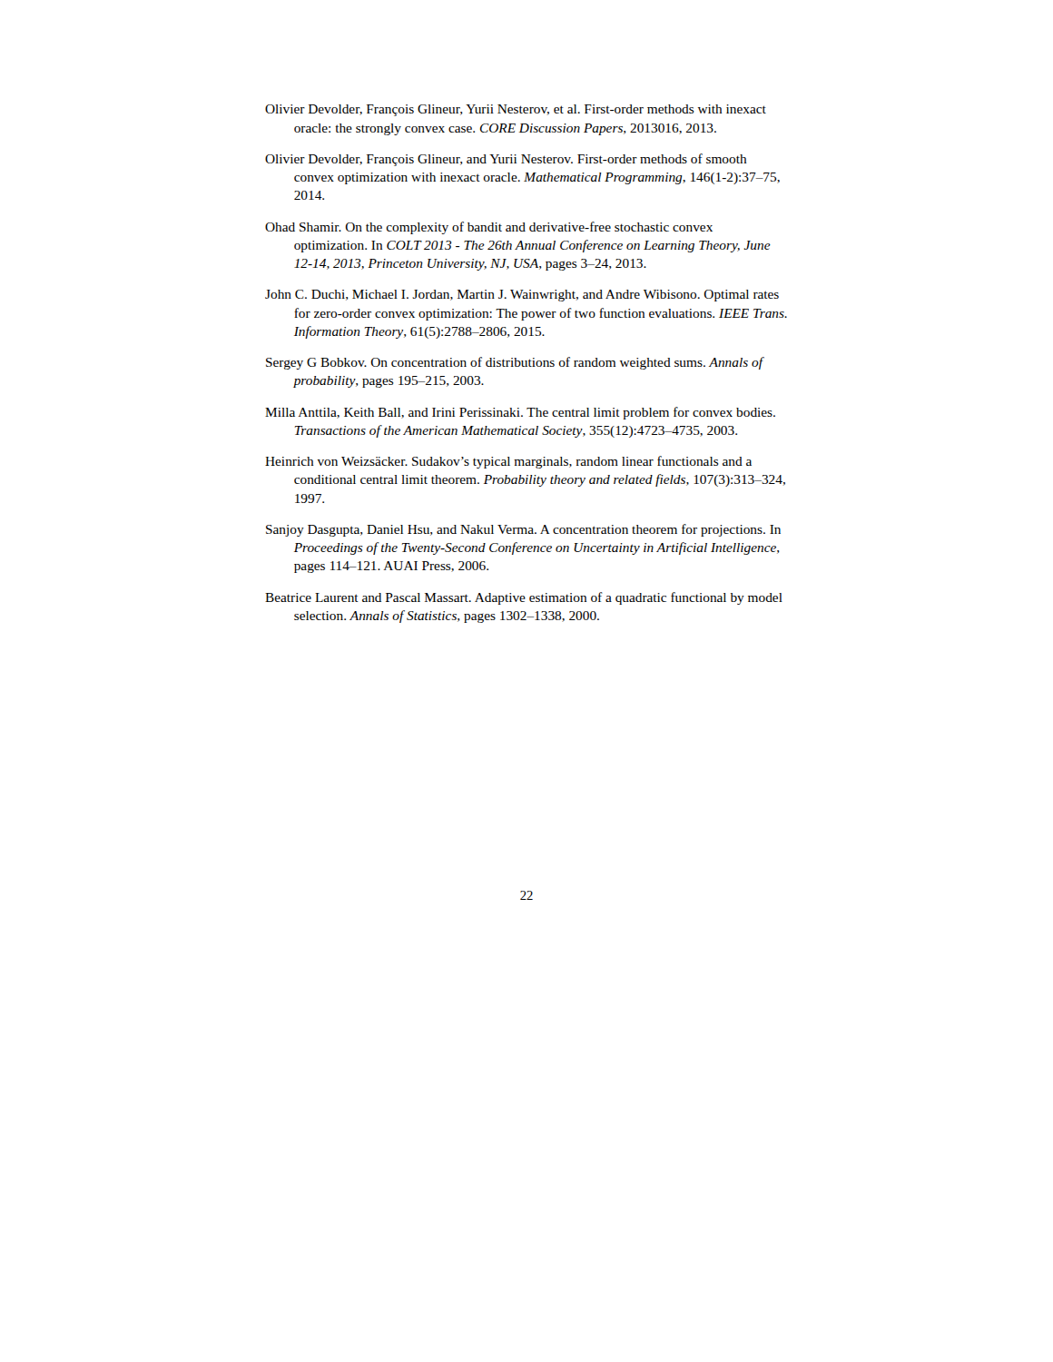Olivier Devolder, François Glineur, Yurii Nesterov, et al. First-order methods with inexact oracle: the strongly convex case. CORE Discussion Papers, 2013016, 2013.
Olivier Devolder, François Glineur, and Yurii Nesterov. First-order methods of smooth convex optimization with inexact oracle. Mathematical Programming, 146(1-2):37–75, 2014.
Ohad Shamir. On the complexity of bandit and derivative-free stochastic convex optimization. In COLT 2013 - The 26th Annual Conference on Learning Theory, June 12-14, 2013, Princeton University, NJ, USA, pages 3–24, 2013.
John C. Duchi, Michael I. Jordan, Martin J. Wainwright, and Andre Wibisono. Optimal rates for zero-order convex optimization: The power of two function evaluations. IEEE Trans. Information Theory, 61(5):2788–2806, 2015.
Sergey G Bobkov. On concentration of distributions of random weighted sums. Annals of probability, pages 195–215, 2003.
Milla Anttila, Keith Ball, and Irini Perissinaki. The central limit problem for convex bodies. Transactions of the American Mathematical Society, 355(12):4723–4735, 2003.
Heinrich von Weizsäcker. Sudakov’s typical marginals, random linear functionals and a conditional central limit theorem. Probability theory and related fields, 107(3):313–324, 1997.
Sanjoy Dasgupta, Daniel Hsu, and Nakul Verma. A concentration theorem for projections. In Proceedings of the Twenty-Second Conference on Uncertainty in Artificial Intelligence, pages 114–121. AUAI Press, 2006.
Beatrice Laurent and Pascal Massart. Adaptive estimation of a quadratic functional by model selection. Annals of Statistics, pages 1302–1338, 2000.
22